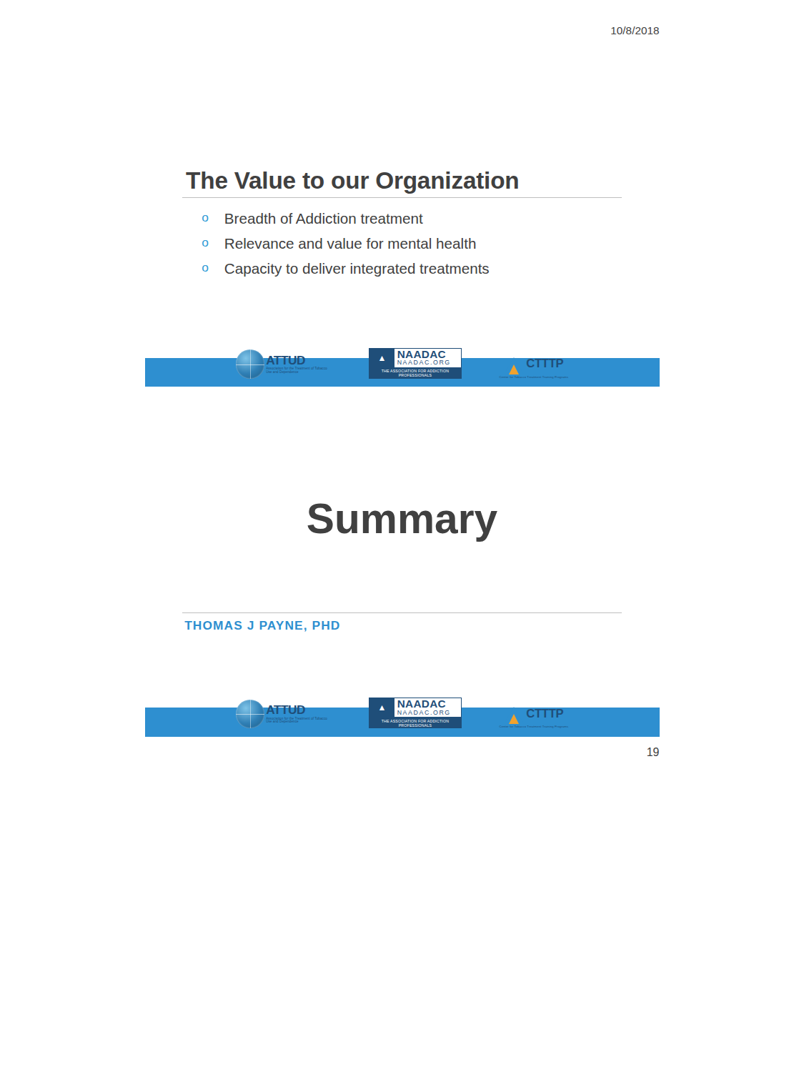10/8/2018
The Value to our Organization
Breadth of Addiction treatment
Relevance and value for mental health
Capacity to deliver integrated treatments
ATTUD Association for the Treatment of Tobacco Use and Dependence
▲
NAADAC
NAADAC.ORG
THE ASSOCIATION FOR ADDICTION PROFESSIONALS
CTTTP
Center for Tobacco Treatment Training Programs
Summary
THOMAS J PAYNE, PHD
ATTUD Association for the Treatment of Tobacco Use and Dependence
▲
NAADAC
NAADAC.ORG
THE ASSOCIATION FOR ADDICTION PROFESSIONALS
CTTTP
Center for Tobacco Treatment Training Programs
19